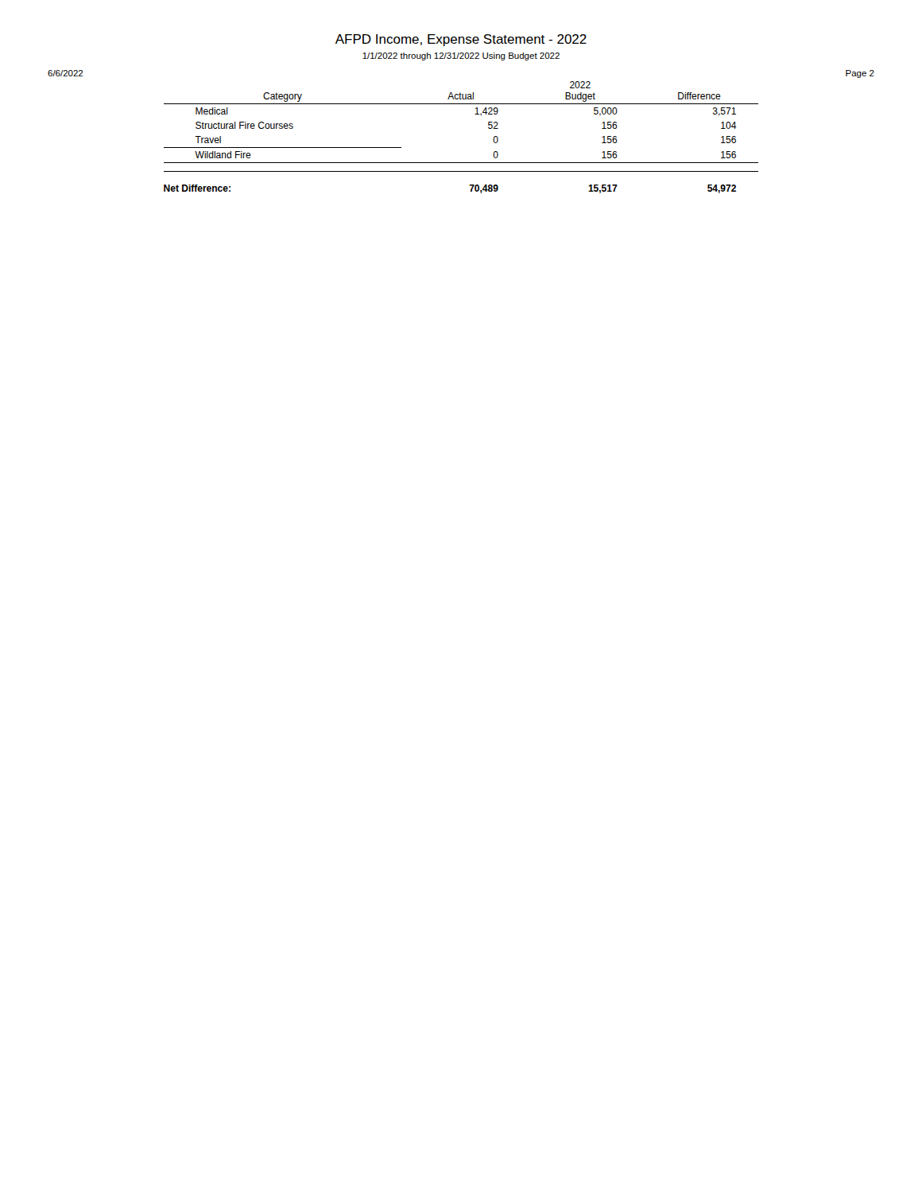AFPD Income, Expense Statement - 2022
1/1/2022 through 12/31/2022 Using Budget 2022
6/6/2022 Page 2
| Category | Actual | 2022 Budget | Difference |
| --- | --- | --- | --- |
| Medical | 1,429 | 5,000 | 3,571 |
| Structural Fire Courses | 52 | 156 | 104 |
| Travel | 0 | 156 | 156 |
| Wildland Fire | 0 | 156 | 156 |
| Net Difference: | 70,489 | 15,517 | 54,972 |